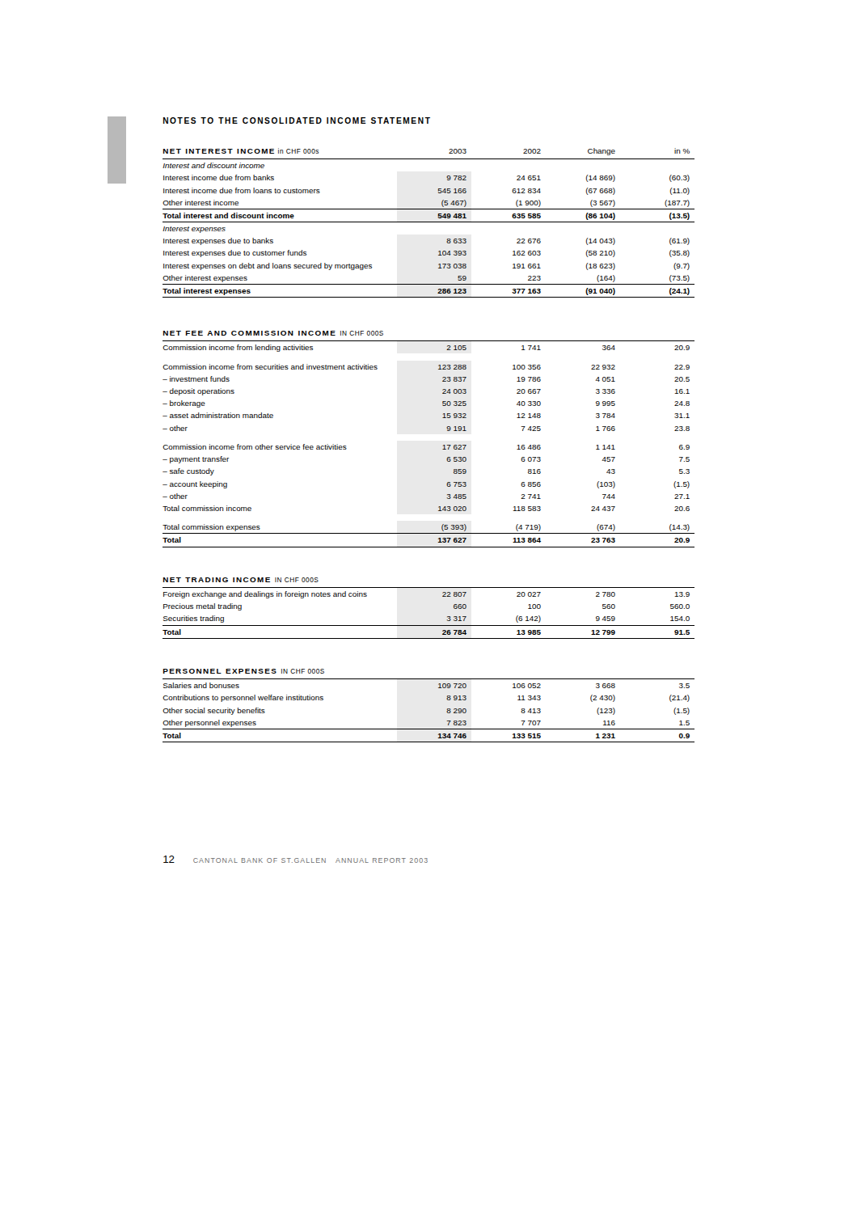Notes to the Consolidated Income Statement
| NET INTEREST INCOME in CHF 000s | 2003 | 2002 | Change | in % |
| --- | --- | --- | --- | --- |
| Interest and discount income | | | | |
| Interest income due from banks | 9 782 | 24 651 | (14 869) | (60.3) |
| Interest income due from loans to customers | 545 166 | 612 834 | (67 668) | (11.0) |
| Other interest income | (5 467) | (1 900) | (3 567) | (187.7) |
| Total interest and discount income | 549 481 | 635 585 | (86 104) | (13.5) |
| Interest expenses | | | | |
| Interest expenses due to banks | 8 633 | 22 676 | (14 043) | (61.9) |
| Interest expenses due to customer funds | 104 393 | 162 603 | (58 210) | (35.8) |
| Interest expenses on debt and loans secured by mortgages | 173 038 | 191 661 | (18 623) | (9.7) |
| Other interest expenses | 59 | 223 | (164) | (73.5) |
| Total interest expenses | 286 123 | 377 163 | (91 040) | (24.1) |
Net fee and commission income in CHF 000s
| Commission income from lending activities | 2 105 | 1 741 | 364 | 20.9 |
| Commission income from securities and investment activities | 123 288 | 100 356 | 22 932 | 22.9 |
| – investment funds | 23 837 | 19 786 | 4 051 | 20.5 |
| – deposit operations | 24 003 | 20 667 | 3 336 | 16.1 |
| – brokerage | 50 325 | 40 330 | 9 995 | 24.8 |
| – asset administration mandate | 15 932 | 12 148 | 3 784 | 31.1 |
| – other | 9 191 | 7 425 | 1 766 | 23.8 |
| Commission income from other service fee activities | 17 627 | 16 486 | 1 141 | 6.9 |
| – payment transfer | 6 530 | 6 073 | 457 | 7.5 |
| – safe custody | 859 | 816 | 43 | 5.3 |
| – account keeping | 6 753 | 6 856 | (103) | (1.5) |
| – other | 3 485 | 2 741 | 744 | 27.1 |
| Total commission income | 143 020 | 118 583 | 24 437 | 20.6 |
| Total commission expenses | (5 393) | (4 719) | (674) | (14.3) |
| Total | 137 627 | 113 864 | 23 763 | 20.9 |
Net trading income in CHF 000s
| Foreign exchange and dealings in foreign notes and coins | 22 807 | 20 027 | 2 780 | 13.9 |
| Precious metal trading | 660 | 100 | 560 | 560.0 |
| Securities trading | 3 317 | (6 142) | 9 459 | 154.0 |
| Total | 26 784 | 13 985 | 12 799 | 91.5 |
Personnel expenses in CHF 000s
| Salaries and bonuses | 109 720 | 106 052 | 3 668 | 3.5 |
| Contributions to personnel welfare institutions | 8 913 | 11 343 | (2 430) | (21.4) |
| Other social security benefits | 8 290 | 8 413 | (123) | (1.5) |
| Other personnel expenses | 7 823 | 7 707 | 116 | 1.5 |
| Total | 134 746 | 133 515 | 1 231 | 0.9 |
12 CANTONAL BANK OF ST.GALLEN ANNUAL REPORT 2003